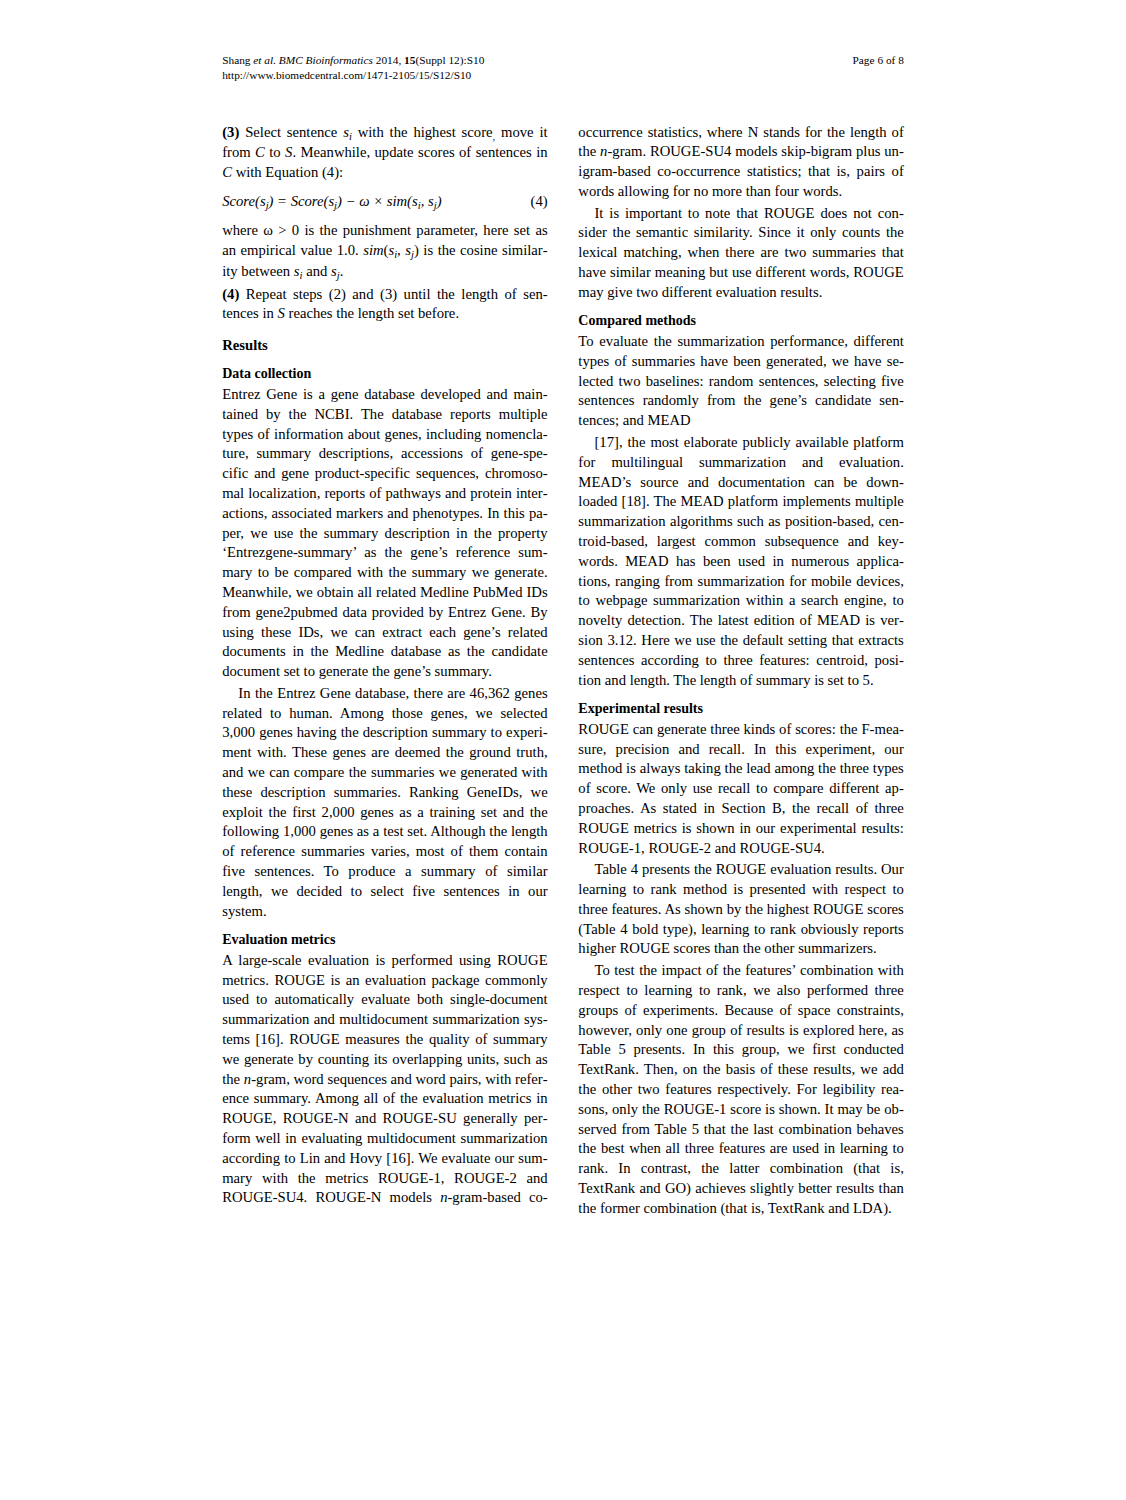Shang et al. BMC Bioinformatics 2014, 15(Suppl 12):S10 http://www.biomedcentral.com/1471-2105/15/S12/S10
Page 6 of 8
(3) Select sentence si with the highest score, move it from C to S. Meanwhile, update scores of sentences in C with Equation (4):
Score(sj) = Score(sj) − ω × sim(si, sj) (4)
where ω > 0 is the punishment parameter, here set as an empirical value 1.0. sim(si, sj) is the cosine similarity between si and sj.
(4) Repeat steps (2) and (3) until the length of sentences in S reaches the length set before.
Results
Data collection
Entrez Gene is a gene database developed and maintained by the NCBI. The database reports multiple types of information about genes, including nomenclature, summary descriptions, accessions of gene-specific and gene product-specific sequences, chromosomal localization, reports of pathways and protein interactions, associated markers and phenotypes. In this paper, we use the summary description in the property ‘Entrezgene-summary’ as the gene’s reference summary to be compared with the summary we generate. Meanwhile, we obtain all related Medline PubMed IDs from gene2pubmed data provided by Entrez Gene. By using these IDs, we can extract each gene’s related documents in the Medline database as the candidate document set to generate the gene’s summary.
In the Entrez Gene database, there are 46,362 genes related to human. Among those genes, we selected 3,000 genes having the description summary to experiment with. These genes are deemed the ground truth, and we can compare the summaries we generated with these description summaries. Ranking GeneIDs, we exploit the first 2,000 genes as a training set and the following 1,000 genes as a test set. Although the length of reference summaries varies, most of them contain five sentences. To produce a summary of similar length, we decided to select five sentences in our system.
Evaluation metrics
A large-scale evaluation is performed using ROUGE metrics. ROUGE is an evaluation package commonly used to automatically evaluate both single-document summarization and multidocument summarization systems [16]. ROUGE measures the quality of summary we generate by counting its overlapping units, such as the n-gram, word sequences and word pairs, with reference summary. Among all of the evaluation metrics in ROUGE, ROUGE-N and ROUGE-SU generally perform well in evaluating multidocument summarization according to Lin and Hovy [16]. We evaluate our summary with the metrics ROUGE-1, ROUGE-2 and ROUGE-SU4. ROUGE-N models n-gram-based co-occurrence statistics, where N stands for the length of the n-gram. ROUGE-SU4 models skip-bigram plus unigram-based co-occurrence statistics; that is, pairs of words allowing for no more than four words.
It is important to note that ROUGE does not consider the semantic similarity. Since it only counts the lexical matching, when there are two summaries that have similar meaning but use different words, ROUGE may give two different evaluation results.
Compared methods
To evaluate the summarization performance, different types of summaries have been generated, we have selected two baselines: random sentences, selecting five sentences randomly from the gene’s candidate sentences; and MEAD
[17], the most elaborate publicly available platform for multilingual summarization and evaluation. MEAD’s source and documentation can be downloaded [18]. The MEAD platform implements multiple summarization algorithms such as position-based, centroid-based, largest common subsequence and keywords. MEAD has been used in numerous applications, ranging from summarization for mobile devices, to webpage summarization within a search engine, to novelty detection. The latest edition of MEAD is version 3.12. Here we use the default setting that extracts sentences according to three features: centroid, position and length. The length of summary is set to 5.
Experimental results
ROUGE can generate three kinds of scores: the F-measure, precision and recall. In this experiment, our method is always taking the lead among the three types of score. We only use recall to compare different approaches. As stated in Section B, the recall of three ROUGE metrics is shown in our experimental results: ROUGE-1, ROUGE-2 and ROUGE-SU4.
Table 4 presents the ROUGE evaluation results. Our learning to rank method is presented with respect to three features. As shown by the highest ROUGE scores (Table 4 bold type), learning to rank obviously reports higher ROUGE scores than the other summarizers.
To test the impact of the features’ combination with respect to learning to rank, we also performed three groups of experiments. Because of space constraints, however, only one group of results is explored here, as Table 5 presents. In this group, we first conducted TextRank. Then, on the basis of these results, we add the other two features respectively. For legibility reasons, only the ROUGE-1 score is shown. It may be observed from Table 5 that the last combination behaves the best when all three features are used in learning to rank. In contrast, the latter combination (that is, TextRank and GO) achieves slightly better results than the former combination (that is, TextRank and LDA).